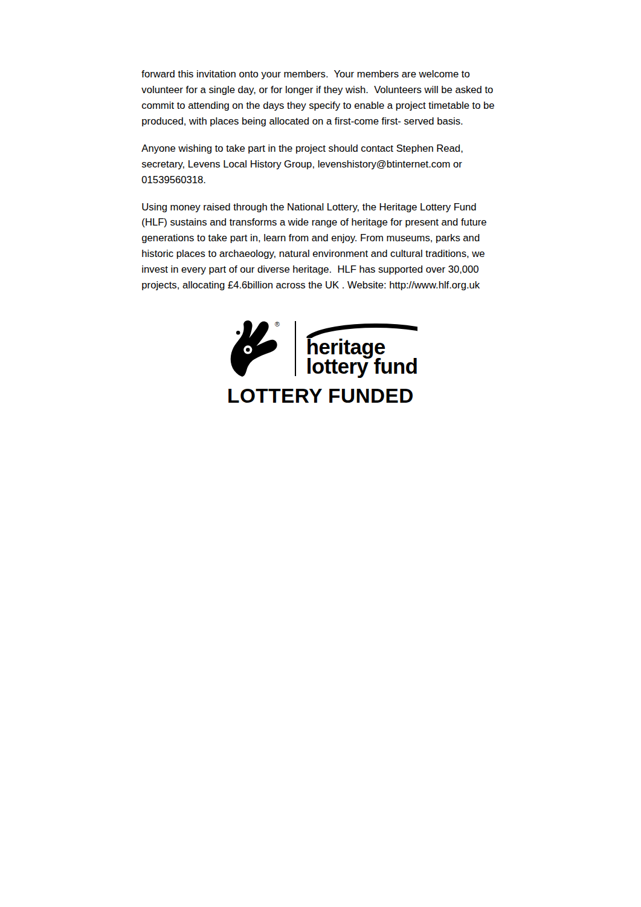forward this invitation onto your members. Your members are welcome to volunteer for a single day, or for longer if they wish. Volunteers will be asked to commit to attending on the days they specify to enable a project timetable to be produced, with places being allocated on a first-come first- served basis.
Anyone wishing to take part in the project should contact Stephen Read, secretary, Levens Local History Group, levenshistory@btinternet.com or 01539560318.
Using money raised through the National Lottery, the Heritage Lottery Fund (HLF) sustains and transforms a wide range of heritage for present and future generations to take part in, learn from and enjoy. From museums, parks and historic places to archaeology, natural environment and cultural traditions, we invest in every part of our diverse heritage. HLF has supported over 30,000 projects, allocating £4.6billion across the UK . Website: http://www.hlf.org.uk
®
heritage
lottery fund
LOTTERY FUNDED